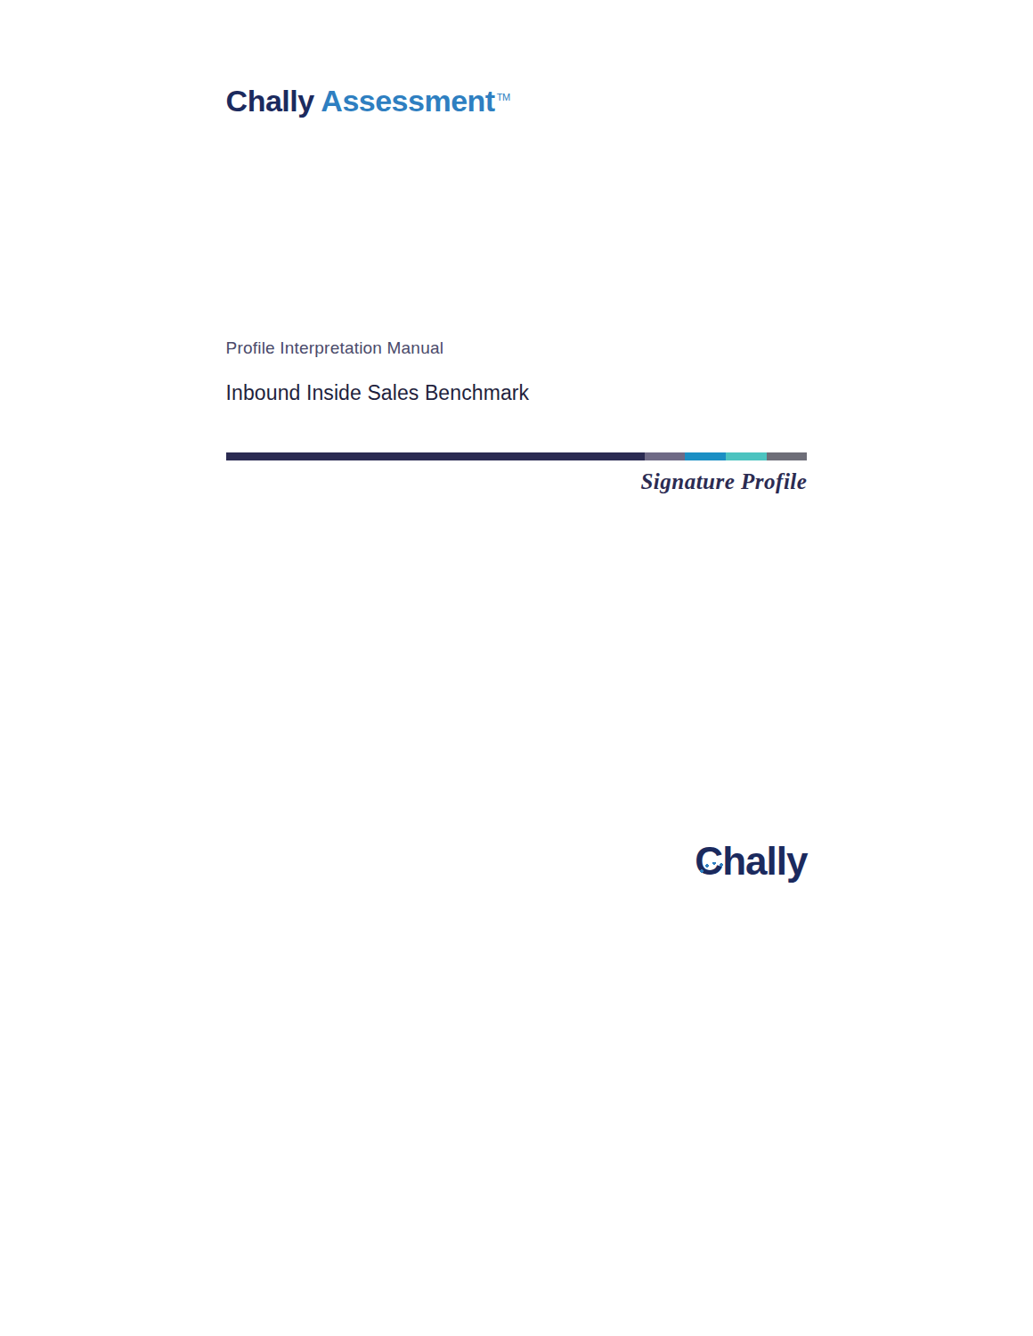Chally Assessment TM
Profile Interpretation Manual
Inbound Inside Sales Benchmark
Signature Profile
Chally